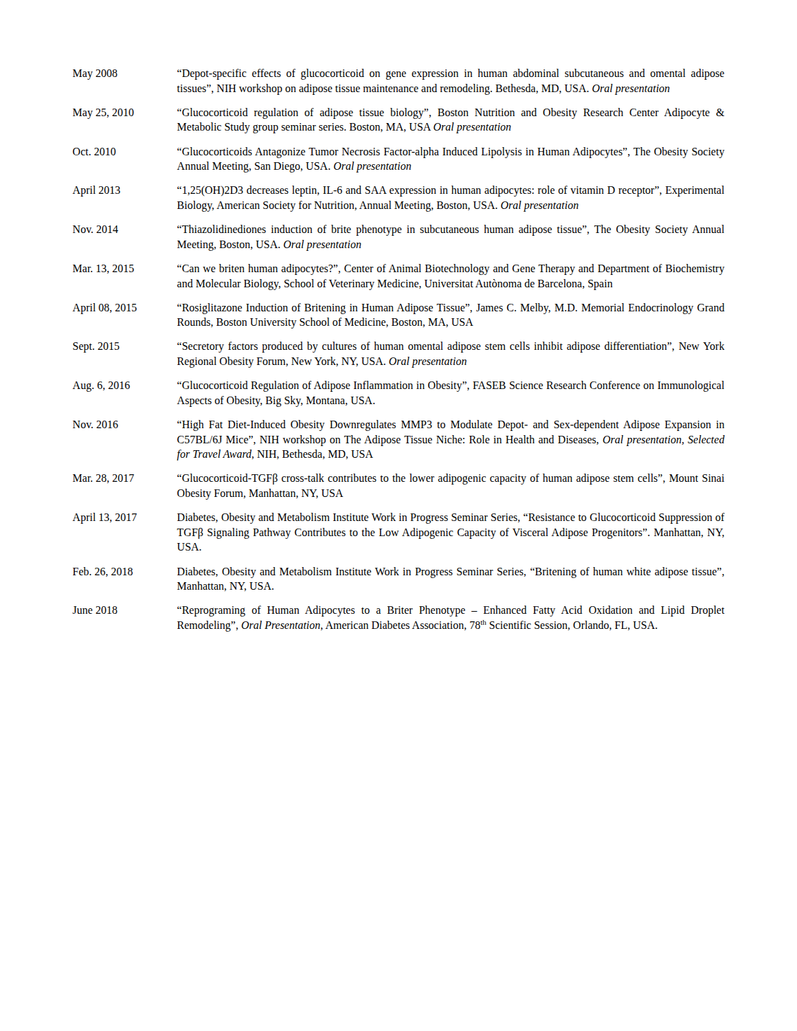May 2008
“Depot-specific effects of glucocorticoid on gene expression in human abdominal subcutaneous and omental adipose tissues”, NIH workshop on adipose tissue maintenance and remodeling. Bethesda, MD, USA. Oral presentation
May 25, 2010
“Glucocorticoid regulation of adipose tissue biology”, Boston Nutrition and Obesity Research Center Adipocyte & Metabolic Study group seminar series. Boston, MA, USA Oral presentation
Oct. 2010
“Glucocorticoids Antagonize Tumor Necrosis Factor-alpha Induced Lipolysis in Human Adipocytes”, The Obesity Society Annual Meeting, San Diego, USA. Oral presentation
April 2013
“1,25(OH)2D3 decreases leptin, IL-6 and SAA expression in human adipocytes: role of vitamin D receptor”, Experimental Biology, American Society for Nutrition, Annual Meeting, Boston, USA. Oral presentation
Nov. 2014
“Thiazolidinediones induction of brite phenotype in subcutaneous human adipose tissue”, The Obesity Society Annual Meeting, Boston, USA. Oral presentation
Mar. 13, 2015
“Can we briten human adipocytes?”, Center of Animal Biotechnology and Gene Therapy and Department of Biochemistry and Molecular Biology, School of Veterinary Medicine, Universitat Autònoma de Barcelona, Spain
April 08, 2015
“Rosiglitazone Induction of Britening in Human Adipose Tissue”, James C. Melby, M.D. Memorial Endocrinology Grand Rounds, Boston University School of Medicine, Boston, MA, USA
Sept. 2015
“Secretory factors produced by cultures of human omental adipose stem cells inhibit adipose differentiation”, New York Regional Obesity Forum, New York, NY, USA. Oral presentation
Aug. 6, 2016
“Glucocorticoid Regulation of Adipose Inflammation in Obesity”, FASEB Science Research Conference on Immunological Aspects of Obesity, Big Sky, Montana, USA.
Nov. 2016
“High Fat Diet-Induced Obesity Downregulates MMP3 to Modulate Depot- and Sex-dependent Adipose Expansion in C57BL/6J Mice”, NIH workshop on The Adipose Tissue Niche: Role in Health and Diseases, Oral presentation, Selected for Travel Award, NIH, Bethesda, MD, USA
Mar. 28, 2017
“Glucocorticoid-TGFβ cross-talk contributes to the lower adipogenic capacity of human adipose stem cells”, Mount Sinai Obesity Forum, Manhattan, NY, USA
April 13, 2017
Diabetes, Obesity and Metabolism Institute Work in Progress Seminar Series, “Resistance to Glucocorticoid Suppression of TGFβ Signaling Pathway Contributes to the Low Adipogenic Capacity of Visceral Adipose Progenitors”. Manhattan, NY, USA.
Feb. 26, 2018
Diabetes, Obesity and Metabolism Institute Work in Progress Seminar Series, “Britening of human white adipose tissue”, Manhattan, NY, USA.
June 2018
“Reprograming of Human Adipocytes to a Briter Phenotype – Enhanced Fatty Acid Oxidation and Lipid Droplet Remodeling”, Oral Presentation, American Diabetes Association, 78th Scientific Session, Orlando, FL, USA.